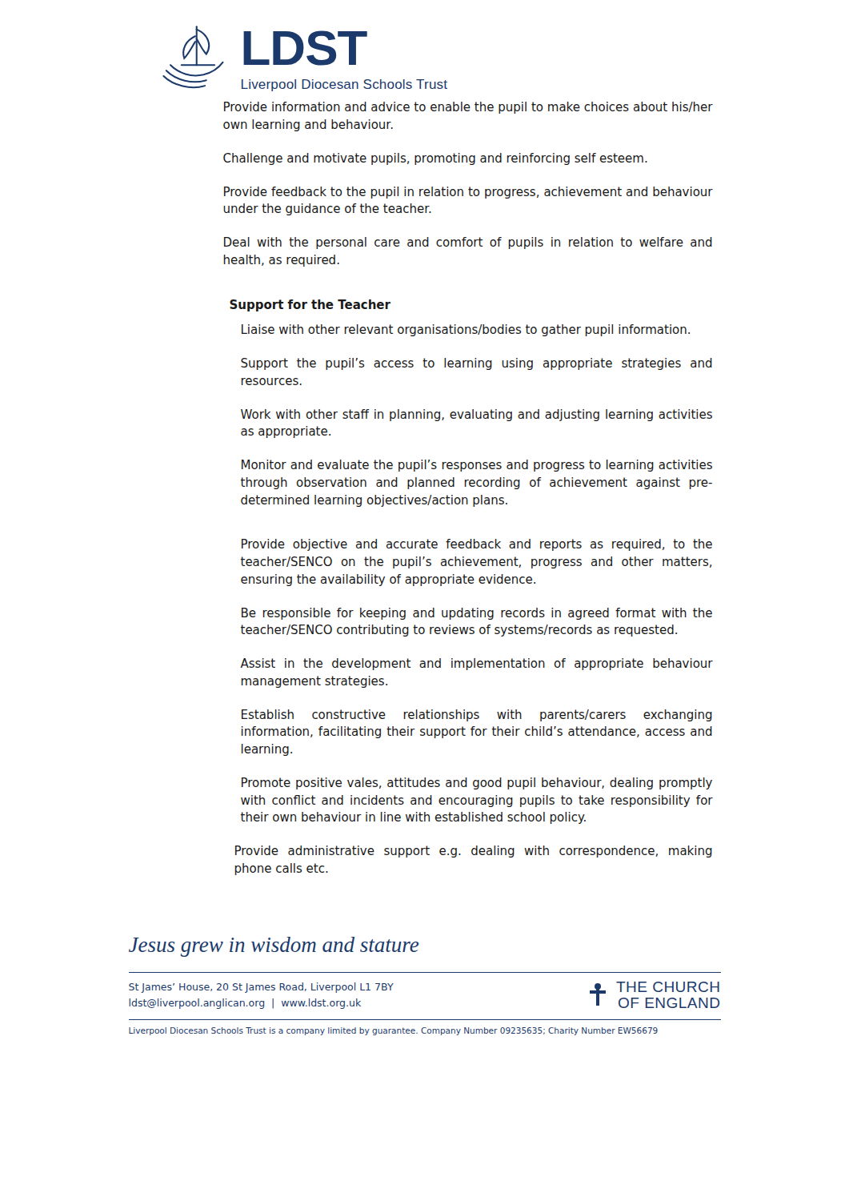LDST
Liverpool Diocesan Schools Trust
Provide information and advice to enable the pupil to make choices about his/her own learning and behaviour.
Challenge and motivate pupils, promoting and reinforcing self esteem.
Provide feedback to the pupil in relation to progress, achievement and behaviour under the guidance of the teacher.
Deal with the personal care and comfort of pupils in relation to welfare and health, as required.
Support for the Teacher
Liaise with other relevant organisations/bodies to gather pupil information.
Support the pupil’s access to learning using appropriate strategies and resources.
Work with other staff in planning, evaluating and adjusting learning activities as appropriate.
Monitor and evaluate the pupil’s responses and progress to learning activities through observation and planned recording of achievement against pre-determined learning objectives/action plans.
Provide objective and accurate feedback and reports as required, to the teacher/SENCO on the pupil’s achievement, progress and other matters, ensuring the availability of appropriate evidence.
Be responsible for keeping and updating records in agreed format with the teacher/SENCO contributing to reviews of systems/records as requested.
Assist in the development and implementation of appropriate behaviour management strategies.
Establish constructive relationships with parents/carers exchanging information, facilitating their support for their child’s attendance, access and learning.
Promote positive vales, attitudes and good pupil behaviour, dealing promptly with conflict and incidents and encouraging pupils to take responsibility for their own behaviour in line with established school policy.
Provide administrative support e.g. dealing with correspondence, making phone calls etc.
Jesus grew in wisdom and stature
St James’ House, 20 St James Road, Liverpool L1 7BY
ldst@liverpool.anglican.org | www.ldst.org.uk
THE CHURCH
OF ENGLAND
Liverpool Diocesan Schools Trust is a company limited by guarantee. Company Number 09235635; Charity Number EW56679